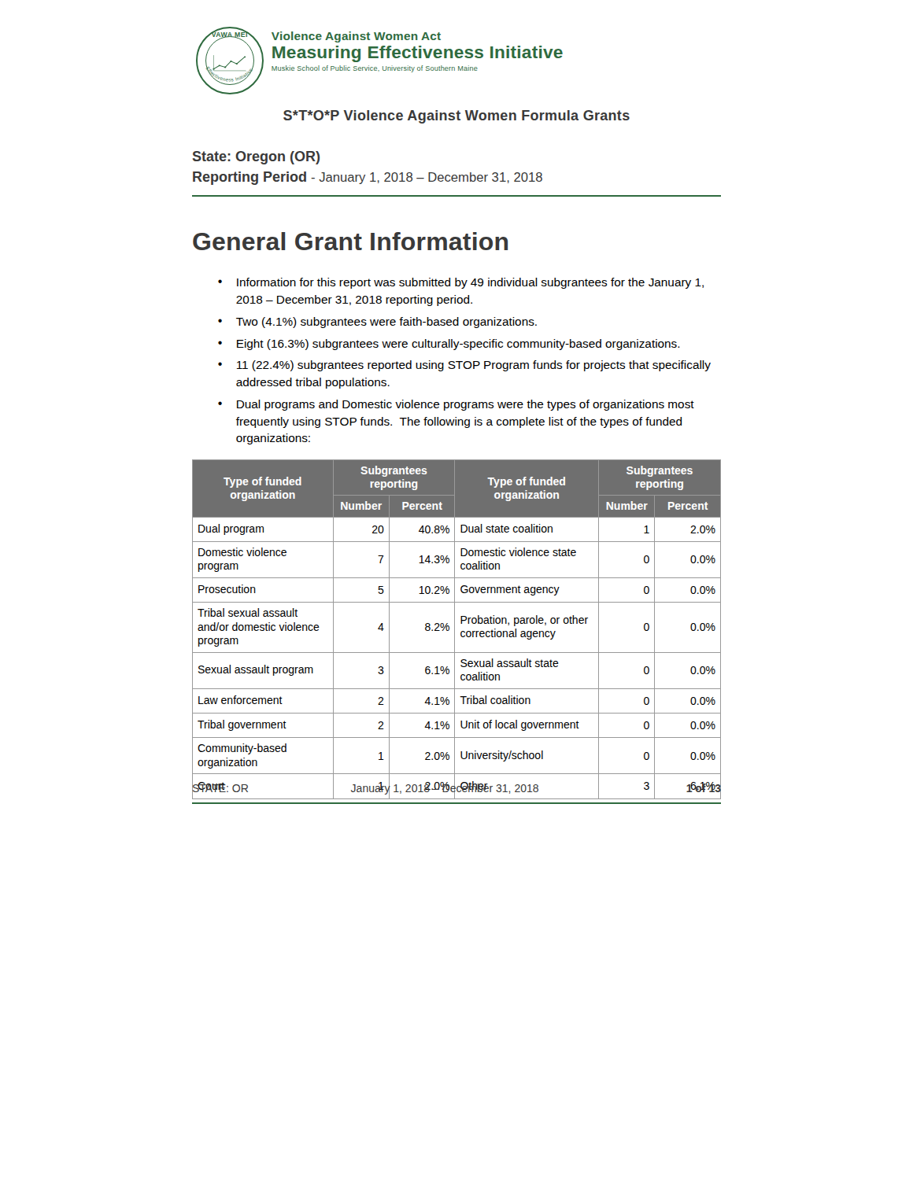VAWA MEI
Effectiveness Initiative
Violence Against Women Act
Measuring Effectiveness Initiative
Muskie School of Public Service, University of Southern Maine
S*T*O*P Violence Against Women Formula Grants
State: Oregon (OR)
Reporting Period - January 1, 2018 – December 31, 2018
General Grant Information
Information for this report was submitted by 49 individual subgrantees for the January 1, 2018 – December 31, 2018 reporting period.
Two (4.1%) subgrantees were faith-based organizations.
Eight (16.3%) subgrantees were culturally-specific community-based organizations.
11 (22.4%) subgrantees reported using STOP Program funds for projects that specifically addressed tribal populations.
Dual programs and Domestic violence programs were the types of organizations most frequently using STOP funds. The following is a complete list of the types of funded organizations:
| Type of funded organization | Subgrantees reporting | Type of funded organization | Subgrantees reporting |
| --- | --- | --- | --- |
| Number | Percent | Number | Percent |
| Dual program | 20 | 40.8% | Dual state coalition | 1 | 2.0% |
| Domestic violence program | 7 | 14.3% | Domestic violence state coalition | 0 | 0.0% |
| Prosecution | 5 | 10.2% | Government agency | 0 | 0.0% |
| Tribal sexual assault and/or domestic violence program | 4 | 8.2% | Probation, parole, or other correctional agency | 0 | 0.0% |
| Sexual assault program | 3 | 6.1% | Sexual assault state coalition | 0 | 0.0% |
| Law enforcement | 2 | 4.1% | Tribal coalition | 0 | 0.0% |
| Tribal government | 2 | 4.1% | Unit of local government | 0 | 0.0% |
| Community-based organization | 1 | 2.0% | University/school | 0 | 0.0% |
| Court | 1 | 2.0% | Other | 3 | 6.1% |
STATE: OR
January 1, 2018 – December 31, 2018
1 of 13